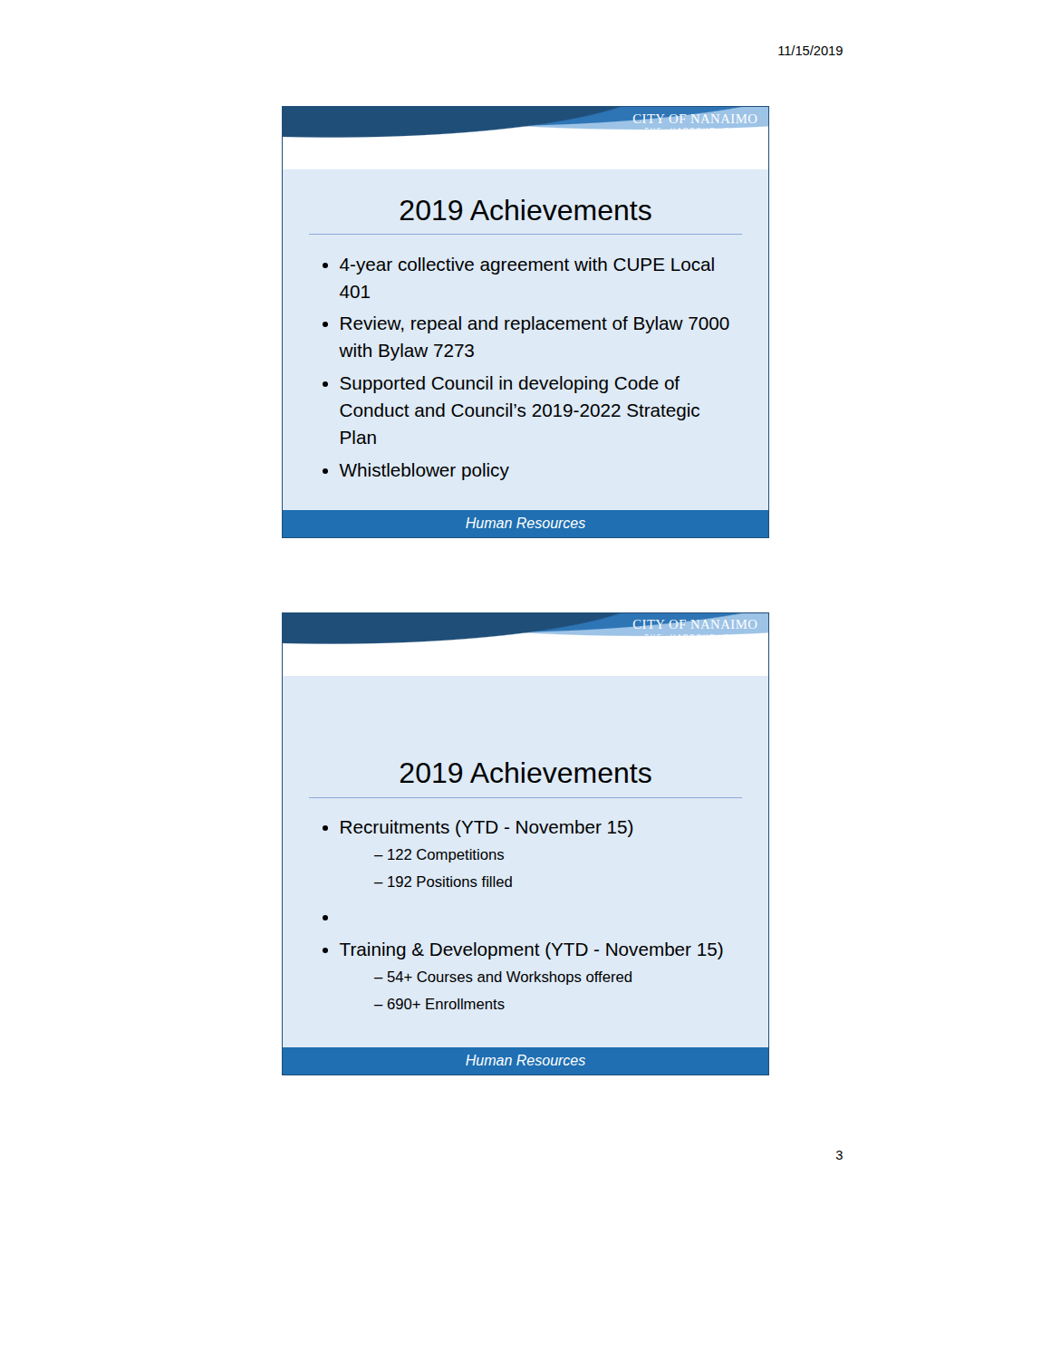11/15/2019
CITY OF NANAIMO
THE HARBOUR CITY
2019 Achievements
4-year collective agreement with CUPE Local 401
Review, repeal and replacement of Bylaw 7000 with Bylaw 7273
Supported Council in developing Code of Conduct and Council’s 2019-2022 Strategic Plan
Whistleblower policy
Human Resources
CITY OF NANAIMO
THE HARBOUR CITY
2019 Achievements
Recruitments (YTD - November 15)
122 Competitions
192 Positions filled
Training & Development (YTD - November 15)
54+ Courses and Workshops offered
690+ Enrollments
Human Resources
3